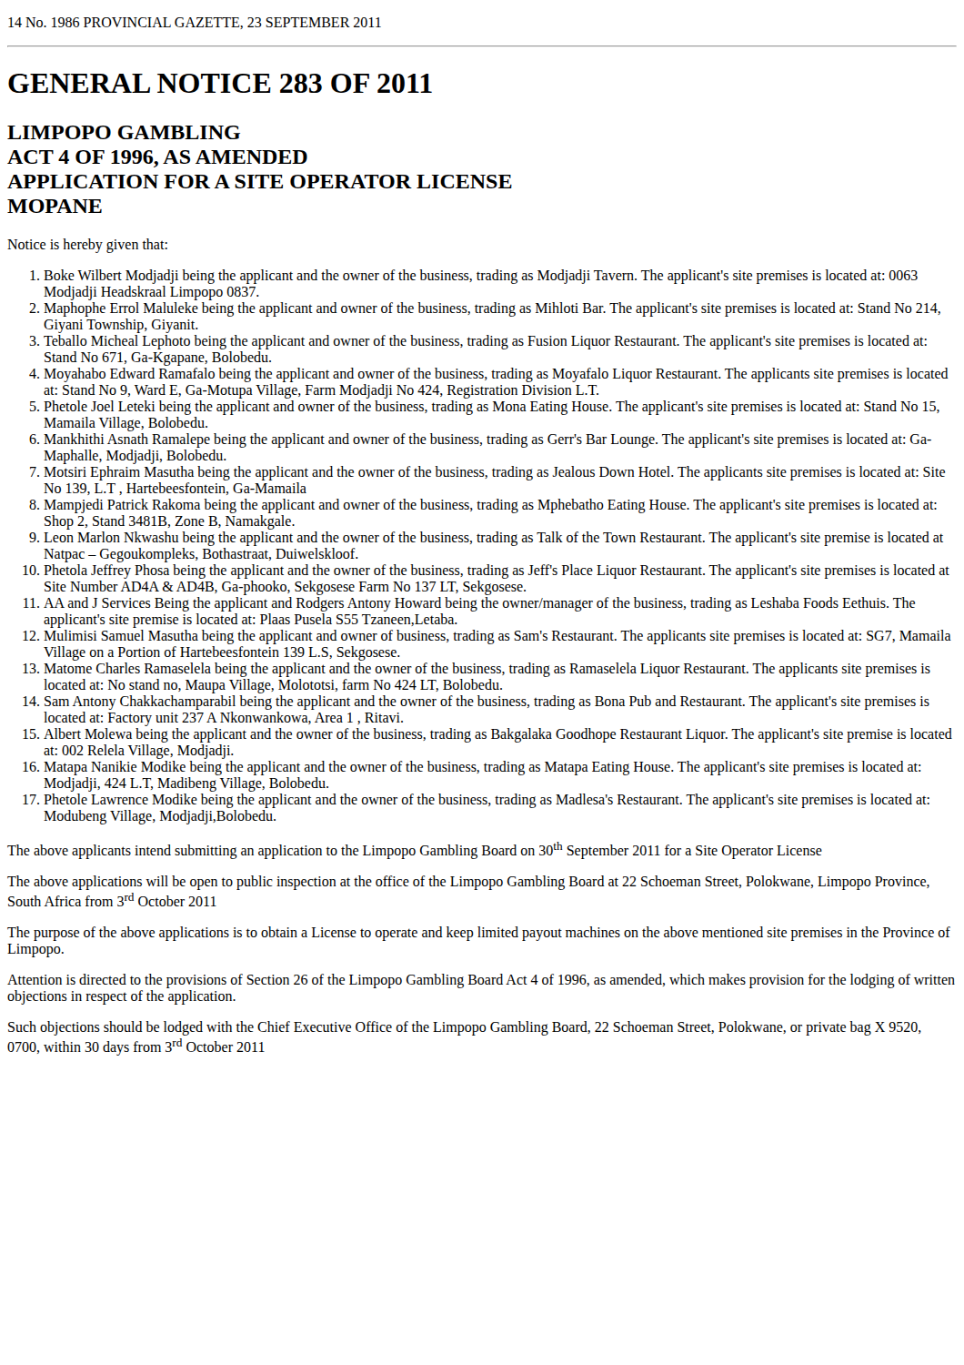14 No. 1986 PROVINCIAL GAZETTE, 23 SEPTEMBER 2011
GENERAL NOTICE 283 OF 2011
LIMPOPO GAMBLING
ACT 4 OF 1996, AS AMENDED
APPLICATION FOR A SITE OPERATOR LICENSE
MOPANE
Notice is hereby given that:
Boke Wilbert Modjadji being the applicant and the owner of the business, trading as Modjadji Tavern. The applicant's site premises is located at: 0063 Modjadji Headskraal Limpopo 0837.
Maphophe Errol Maluleke being the applicant and owner of the business, trading as Mihloti Bar. The applicant's site premises is located at: Stand No 214, Giyani Township, Giyanit.
Teballo Micheal Lephoto being the applicant and owner of the business, trading as Fusion Liquor Restaurant. The applicant's site premises is located at: Stand No 671, Ga-Kgapane, Bolobedu.
Moyahabo Edward Ramafalo being the applicant and owner of the business, trading as Moyafalo Liquor Restaurant. The applicants site premises is located at: Stand No 9, Ward E, Ga-Motupa Village, Farm Modjadji No 424, Registration Division L.T.
Phetole Joel Leteki being the applicant and owner of the business, trading as Mona Eating House. The applicant's site premises is located at: Stand No 15, Mamaila Village, Bolobedu.
Mankhithi Asnath Ramalepe being the applicant and owner of the business, trading as Gerr's Bar Lounge. The applicant's site premises is located at: Ga-Maphalle, Modjadji, Bolobedu.
Motsiri Ephraim Masutha being the applicant and the owner of the business, trading as Jealous Down Hotel. The applicants site premises is located at: Site No 139, L.T , Hartebeesfontein, Ga-Mamaila
Mampjedi Patrick Rakoma being the applicant and owner of the business, trading as Mphebatho Eating House. The applicant's site premises is located at: Shop 2, Stand 3481B, Zone B, Namakgale.
Leon Marlon Nkwashu being the applicant and the owner of the business, trading as Talk of the Town Restaurant. The applicant's site premise is located at Natpac – Gegoukompleks, Bothastraat, Duiwelskloof.
Phetola Jeffrey Phosa being the applicant and the owner of the business, trading as Jeff's Place Liquor Restaurant. The applicant's site premises is located at Site Number AD4A & AD4B, Ga-phooko, Sekgosese Farm No 137 LT, Sekgosese.
AA and J Services Being the applicant and Rodgers Antony Howard being the owner/manager of the business, trading as Leshaba Foods Eethuis. The applicant's site premise is located at: Plaas Pusela S55 Tzaneen,Letaba.
Mulimisi Samuel Masutha being the applicant and owner of business, trading as Sam's Restaurant. The applicants site premises is located at: SG7, Mamaila Village on a Portion of Hartebeesfontein 139 L.S, Sekgosese.
Matome Charles Ramaselela being the applicant and the owner of the business, trading as Ramaselela Liquor Restaurant. The applicants site premises is located at: No stand no, Maupa Village, Molototsi, farm No 424 LT, Bolobedu.
Sam Antony Chakkachamparabil being the applicant and the owner of the business, trading as Bona Pub and Restaurant. The applicant's site premises is located at: Factory unit 237 A Nkonwankowa, Area 1 , Ritavi.
Albert Molewa being the applicant and the owner of the business, trading as Bakgalaka Goodhope Restaurant Liquor. The applicant's site premise is located at: 002 Relela Village, Modjadji.
Matapa Nanikie Modike being the applicant and the owner of the business, trading as Matapa Eating House. The applicant's site premises is located at: Modjadji, 424 L.T, Madibeng Village, Bolobedu.
Phetole Lawrence Modike being the applicant and the owner of the business, trading as Madlesa's Restaurant. The applicant's site premises is located at: Modubeng Village, Modjadji,Bolobedu.
The above applicants intend submitting an application to the Limpopo Gambling Board on 30th September 2011 for a Site Operator License
The above applications will be open to public inspection at the office of the Limpopo Gambling Board at 22 Schoeman Street, Polokwane, Limpopo Province, South Africa from 3rd October 2011
The purpose of the above applications is to obtain a License to operate and keep limited payout machines on the above mentioned site premises in the Province of Limpopo.
Attention is directed to the provisions of Section 26 of the Limpopo Gambling Board Act 4 of 1996, as amended, which makes provision for the lodging of written objections in respect of the application.
Such objections should be lodged with the Chief Executive Office of the Limpopo Gambling Board, 22 Schoeman Street, Polokwane, or private bag X 9520, 0700, within 30 days from 3rd October 2011